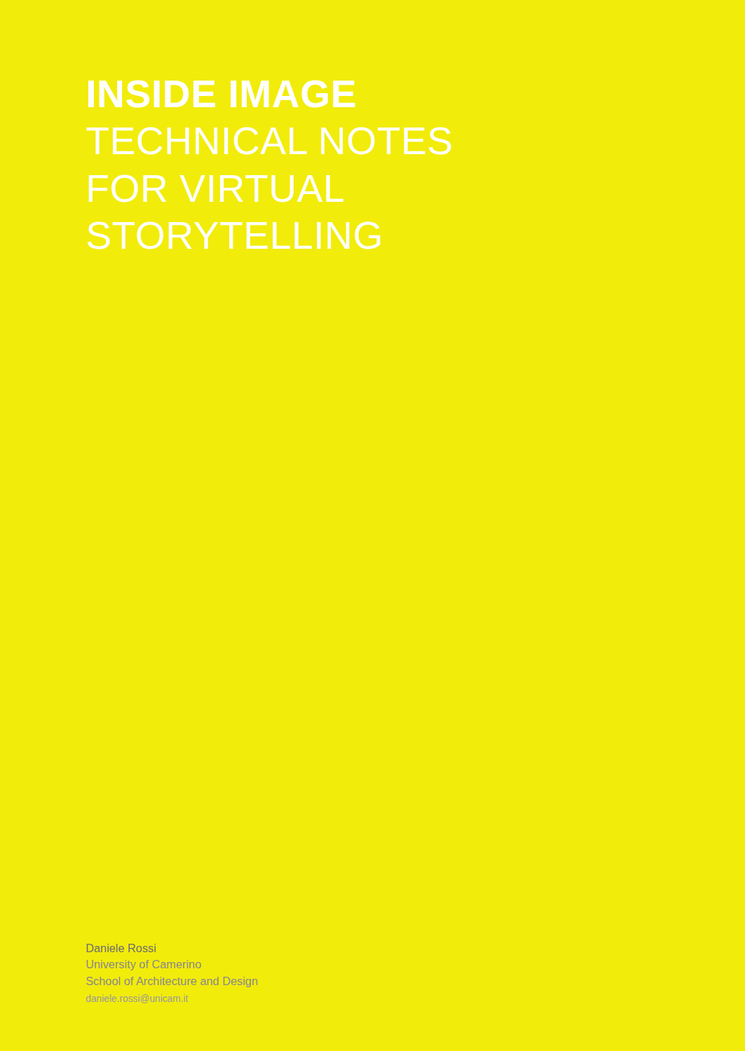Inside Image
Technical notes
for virtual
storytelling
Daniele Rossi
University of Camerino
School of Architecture and Design
daniele.rossi@unicam.it